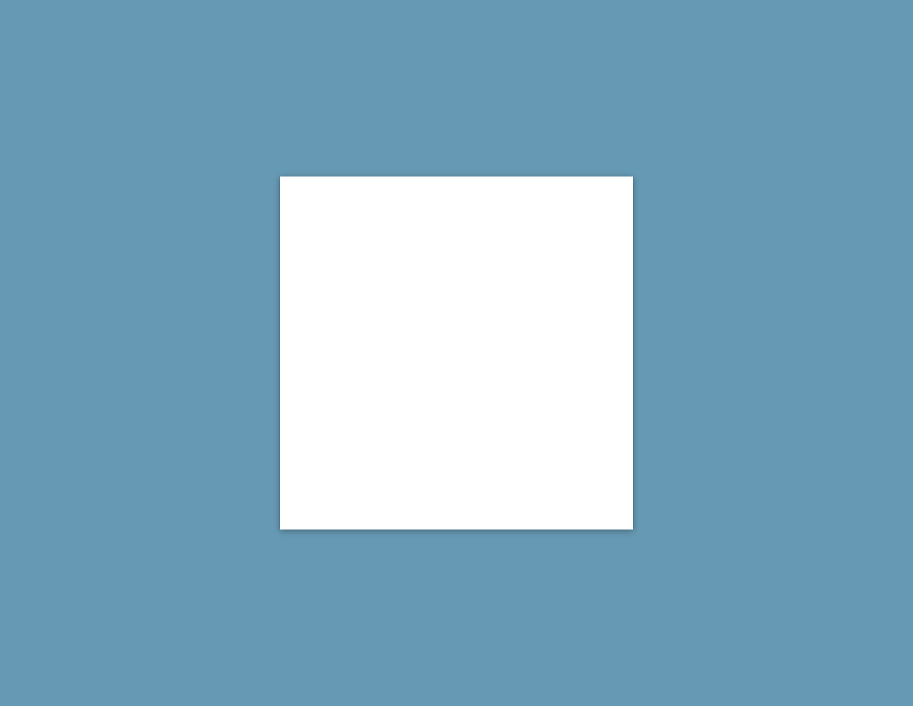A runner on exercise equipment overlaid with the outline of a hamster wheel.